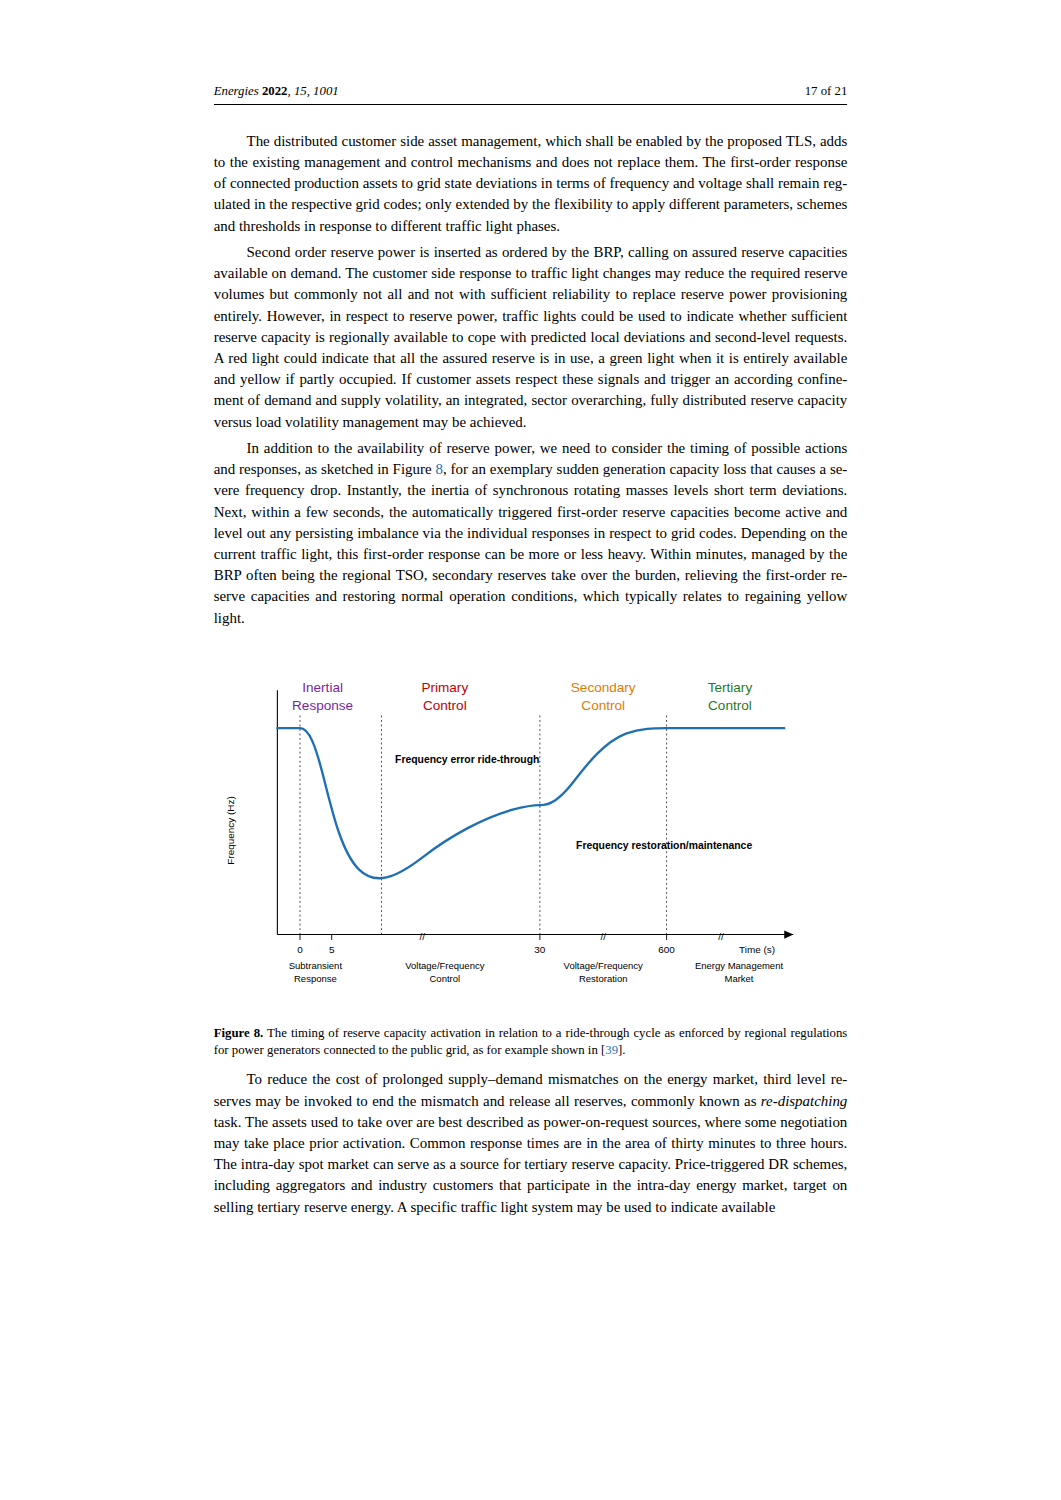Energies 2022, 15, 1001
17 of 21
The distributed customer side asset management, which shall be enabled by the proposed TLS, adds to the existing management and control mechanisms and does not replace them. The first-order response of connected production assets to grid state deviations in terms of frequency and voltage shall remain regulated in the respective grid codes; only extended by the flexibility to apply different parameters, schemes and thresholds in response to different traffic light phases.
Second order reserve power is inserted as ordered by the BRP, calling on assured reserve capacities available on demand. The customer side response to traffic light changes may reduce the required reserve volumes but commonly not all and not with sufficient reliability to replace reserve power provisioning entirely. However, in respect to reserve power, traffic lights could be used to indicate whether sufficient reserve capacity is regionally available to cope with predicted local deviations and second-level requests. A red light could indicate that all the assured reserve is in use, a green light when it is entirely available and yellow if partly occupied. If customer assets respect these signals and trigger an according confinement of demand and supply volatility, an integrated, sector overarching, fully distributed reserve capacity versus load volatility management may be achieved.
In addition to the availability of reserve power, we need to consider the timing of possible actions and responses, as sketched in Figure 8, for an exemplary sudden generation capacity loss that causes a severe frequency drop. Instantly, the inertia of synchronous rotating masses levels short term deviations. Next, within a few seconds, the automatically triggered first-order reserve capacities become active and level out any persisting imbalance via the individual responses in respect to grid codes. Depending on the current traffic light, this first-order response can be more or less heavy. Within minutes, managed by the BRP often being the regional TSO, secondary reserves take over the burden, relieving the first-order reserve capacities and restoring normal operation conditions, which typically relates to regaining yellow light.
Frequency (Hz) Inertial Response Primary Control Secondary Control Tertiary Control Frequency error ride-through Frequency restoration/maintenance 0 5 // 30 // 600 // Time (s) Subtransient Response Voltage/Frequency Control Voltage/Frequency Restoration Energy Management Market
Figure 8. The timing of reserve capacity activation in relation to a ride-through cycle as enforced by regional regulations for power generators connected to the public grid, as for example shown in [39].
To reduce the cost of prolonged supply–demand mismatches on the energy market, third level reserves may be invoked to end the mismatch and release all reserves, commonly known as re-dispatching task. The assets used to take over are best described as power-on-request sources, where some negotiation may take place prior activation. Common response times are in the area of thirty minutes to three hours. The intra-day spot market can serve as a source for tertiary reserve capacity. Price-triggered DR schemes, including aggregators and industry customers that participate in the intra-day energy market, target on selling tertiary reserve energy. A specific traffic light system may be used to indicate available